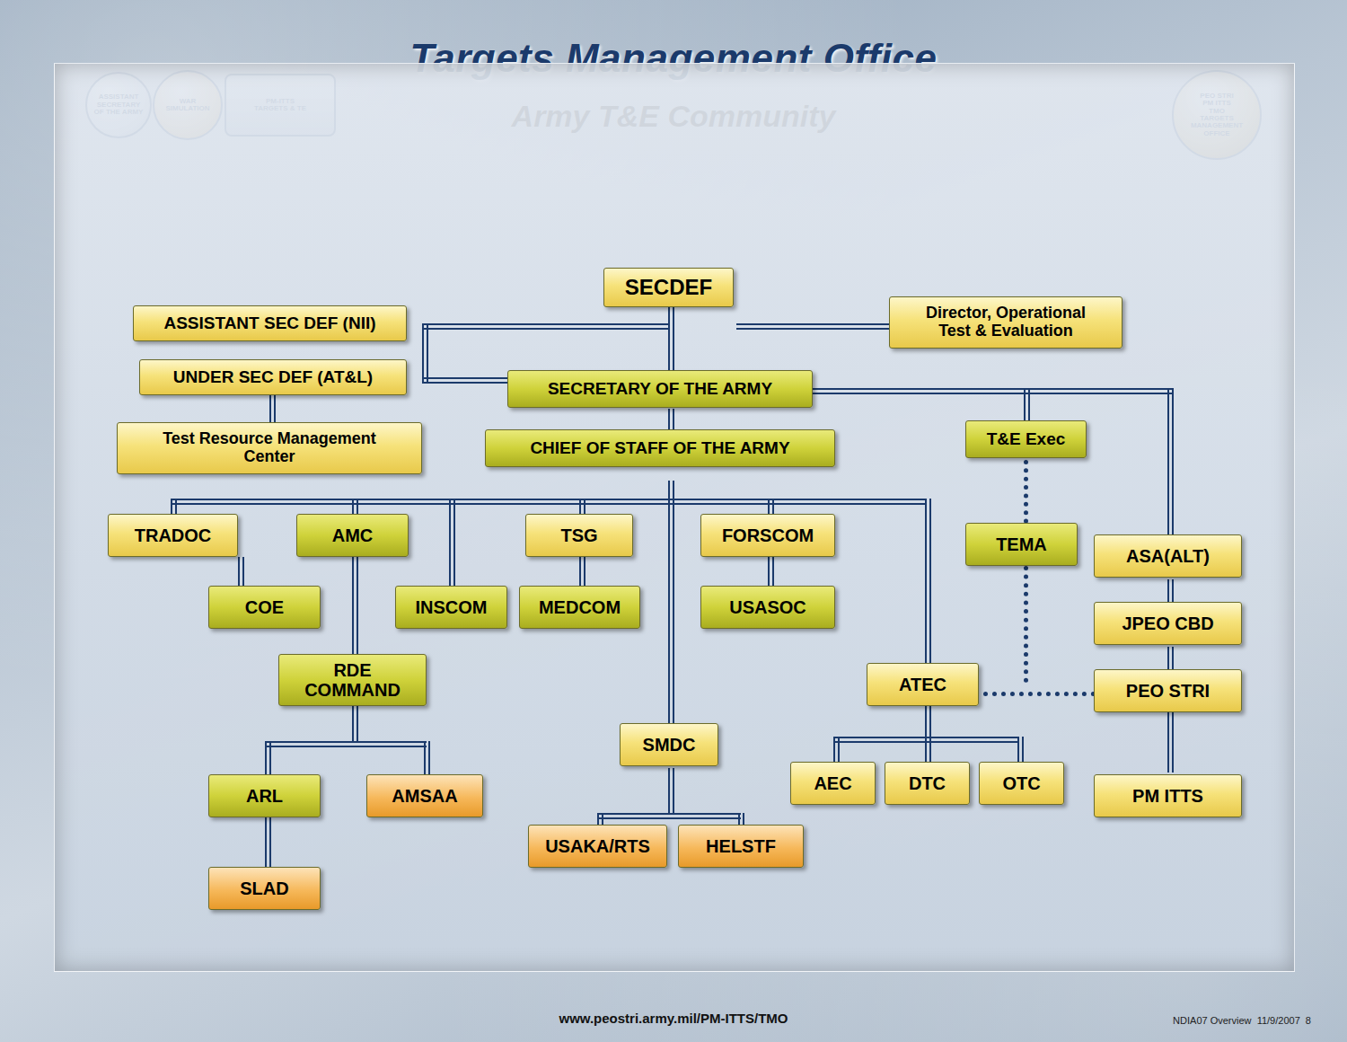ASSISTANT
SECRETARY
OF THE ARMY
WAR
SIMULATION
PM-ITTS
TARGETS & TE
PEO STRI
PM ITTS
TMO
TARGETS
MANAGEMENT
OFFICE
Targets Management Office
Army T&E Community
SECDEF
ASSISTANT SEC DEF (NII)
UNDER SEC DEF (AT&L)
Director, Operational
Test & Evaluation
SECRETARY OF THE ARMY
Test Resource Management
Center
CHIEF OF STAFF OF THE ARMY
T&E Exec
TRADOC
AMC
TSG
FORSCOM
TEMA
ASA(ALT)
COE
INSCOM
MEDCOM
USASOC
JPEO CBD
RDE
COMMAND
ATEC
PEO STRI
SMDC
ARL
AMSAA
AEC
DTC
OTC
PM ITTS
USAKA/RTS
HELSTF
SLAD
www.peostri.army.mil/PM-ITTS/TMO
NDIA07 Overview 11/9/2007 8